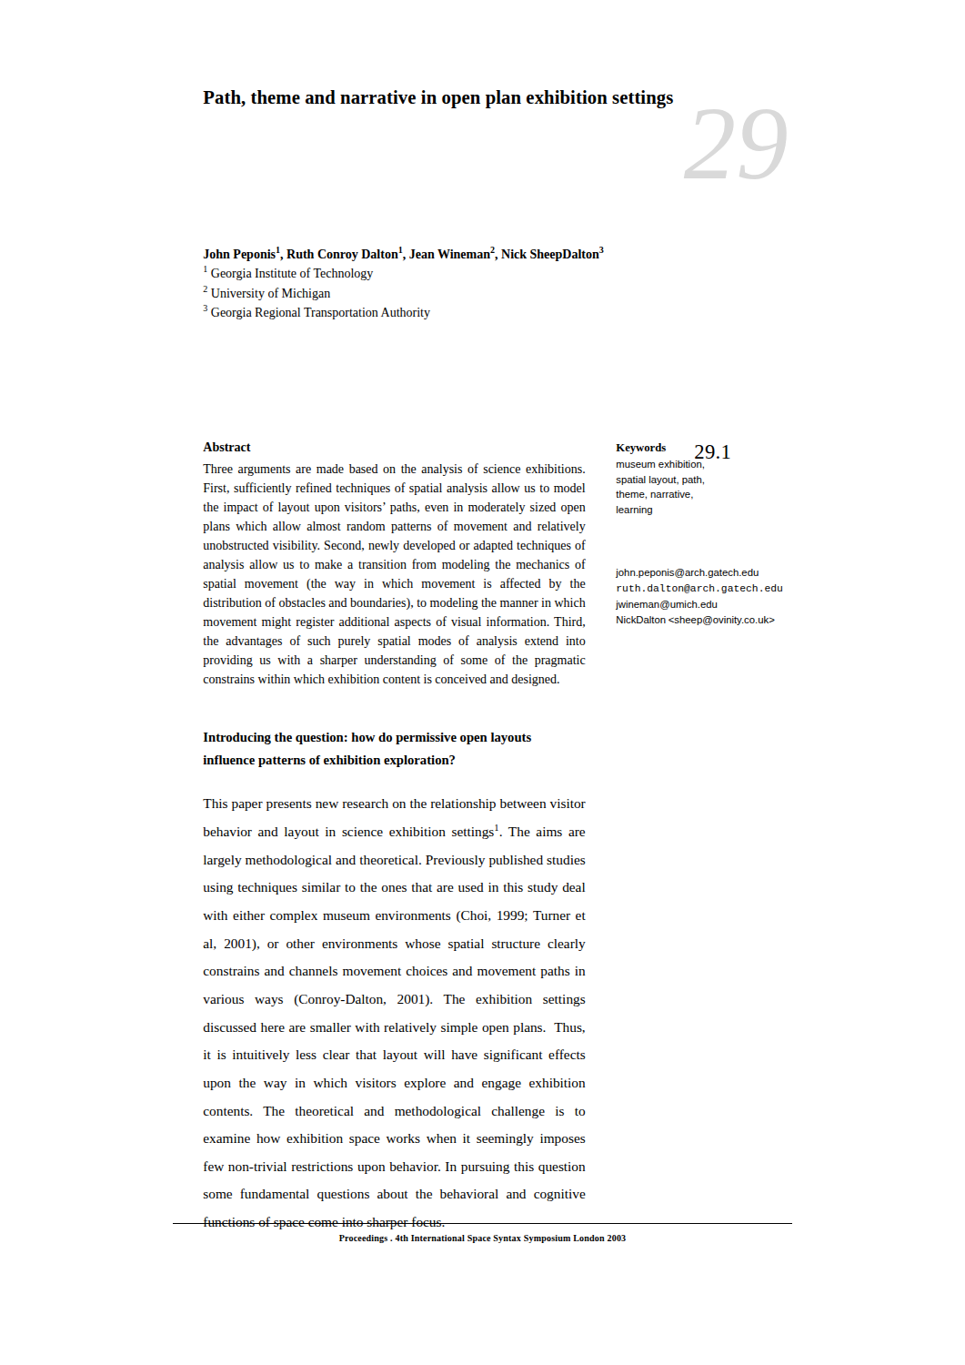29
Path, theme and narrative in open plan exhibition settings
John Peponis1, Ruth Conroy Dalton1, Jean Wineman2, Nick SheepDalton3
1 Georgia Institute of Technology
2 University of Michigan
3 Georgia Regional Transportation Authority
Abstract
Three arguments are made based on the analysis of science exhibitions. First, sufficiently refined techniques of spatial analysis allow us to model the impact of layout upon visitors’ paths, even in moderately sized open plans which allow almost random patterns of movement and relatively unobstructed visibility. Second, newly developed or adapted techniques of analysis allow us to make a transition from modeling the mechanics of spatial movement (the way in which movement is affected by the distribution of obstacles and boundaries), to modeling the manner in which movement might register additional aspects of visual information. Third, the advantages of such purely spatial modes of analysis extend into providing us with a sharper understanding of some of the pragmatic constrains within which exhibition content is conceived and designed.
Introducing the question: how do permissive open layouts influence patterns of exhibition exploration?
This paper presents new research on the relationship between visitor behavior and layout in science exhibition settings1. The aims are largely methodological and theoretical. Previously published studies using techniques similar to the ones that are used in this study deal with either complex museum environments (Choi, 1999; Turner et al, 2001), or other environments whose spatial structure clearly constrains and channels movement choices and movement paths in various ways (Conroy-Dalton, 2001). The exhibition settings discussed here are smaller with relatively simple open plans. Thus, it is intuitively less clear that layout will have significant effects upon the way in which visitors explore and engage exhibition contents. The theoretical and methodological challenge is to examine how exhibition space works when it seemingly imposes few non-trivial restrictions upon behavior. In pursuing this question some fundamental questions about the behavioral and cognitive functions of space come into sharper focus.
29.1
Keywords
museum exhibition,
spatial layout, path,
theme, narrative,
learning
john.peponis@arch.gatech.edu
ruth.dalton@arch.gatech.edu
jwineman@umich.edu
NickDalton <sheep@ovinity.co.uk>
Proceedings . 4th International Space Syntax Symposium London 2003